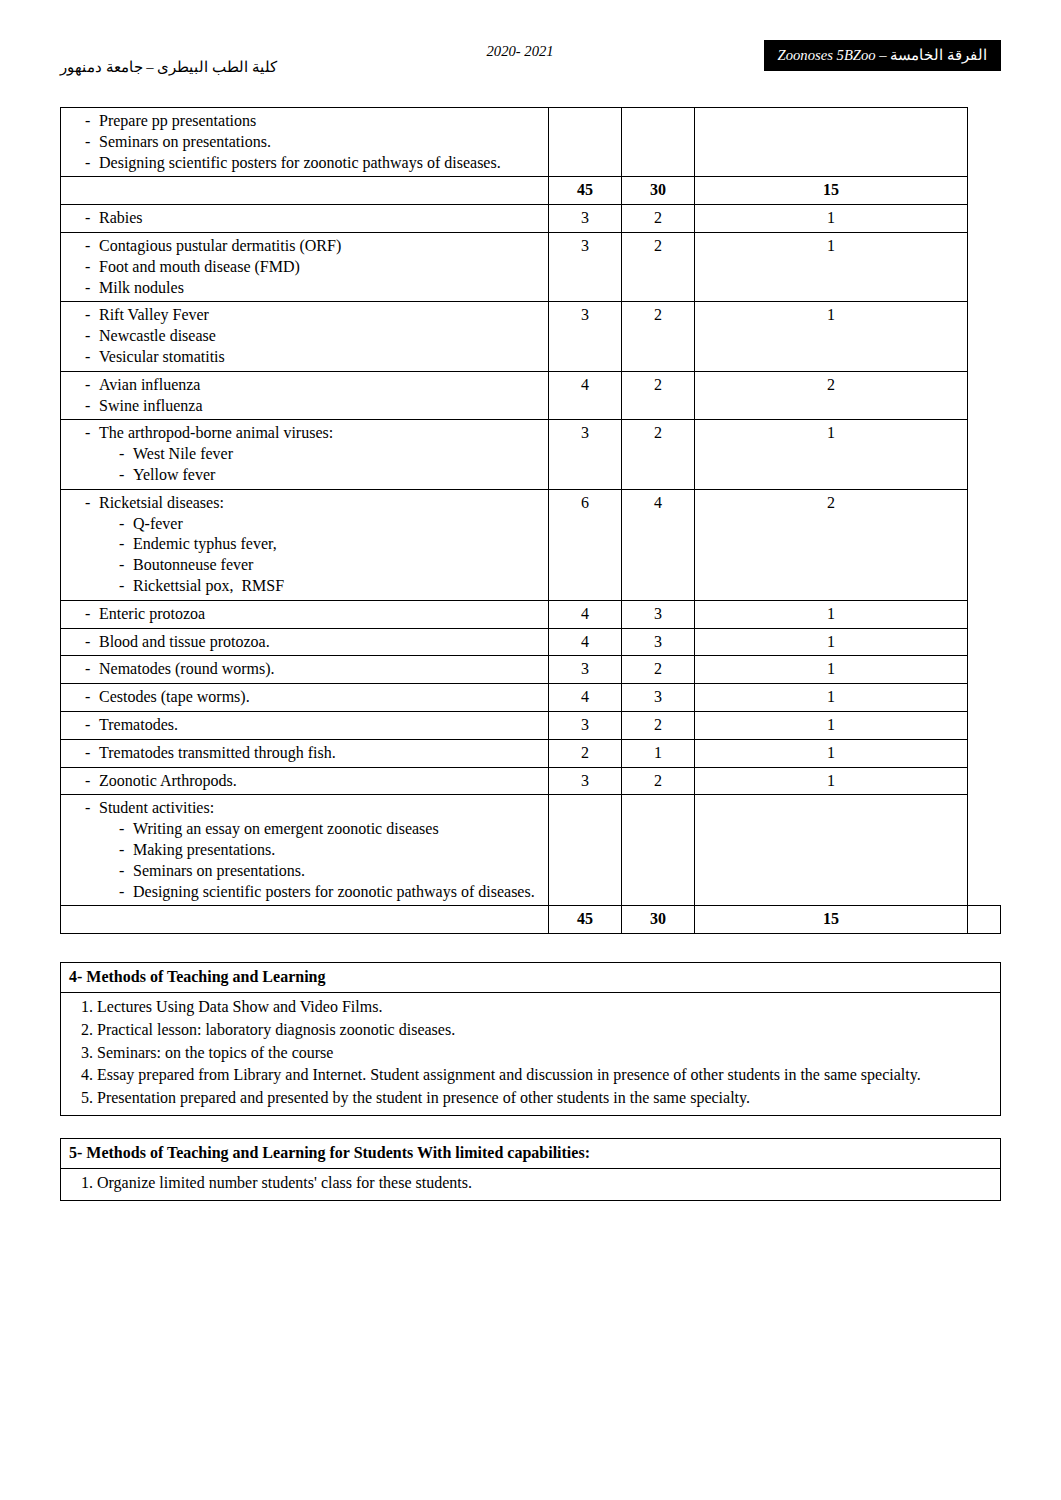كلية الطب البيطرى – جامعة دمنهور
2020- 2021
الفرقة الخامسة – Zoonoses 5BZoo
| Prepare pp presentations Seminars on presentations. Designing scientific posters for zoonotic pathways of diseases. | | | |
| | 45 | 30 | 15 |
| Rabies | 3 | 2 | 1 |
| Contagious pustular dermatitis (ORF) Foot and mouth disease (FMD) Milk nodules | 3 | 2 | 1 |
| Rift Valley Fever Newcastle disease Vesicular stomatitis | 3 | 2 | 1 |
| Avian influenza Swine influenza | 4 | 2 | 2 |
| The arthropod-borne animal viruses: West Nile fever Yellow fever | 3 | 2 | 1 |
| Ricketsial diseases: Q-fever Endemic typhus fever, Boutonneuse fever Rickettsial pox, RMSF | 6 | 4 | 2 |
| Enteric protozoa | 4 | 3 | 1 |
| Blood and tissue protozoa. | 4 | 3 | 1 |
| Nematodes (round worms). | 3 | 2 | 1 |
| Cestodes (tape worms). | 4 | 3 | 1 |
| Trematodes. | 3 | 2 | 1 |
| Trematodes transmitted through fish. | 2 | 1 | 1 |
| Zoonotic Arthropods. | 3 | 2 | 1 |
| Student activities: Writing an essay on emergent zoonotic diseases Making presentations. Seminars on presentations. Designing scientific posters for zoonotic pathways of diseases. | | | |
| | 45 | 30 | 15 | |
| 4- Methods of Teaching and Learning |
| Lectures Using Data Show and Video Films. Practical lesson: laboratory diagnosis zoonotic diseases. Seminars: on the topics of the course Essay prepared from Library and Internet. Student assignment and discussion in presence of other students in the same specialty. Presentation prepared and presented by the student in presence of other students in the same specialty. |
| 5- Methods of Teaching and Learning for Students With limited capabilities: |
| Organize limited number students' class for these students. |